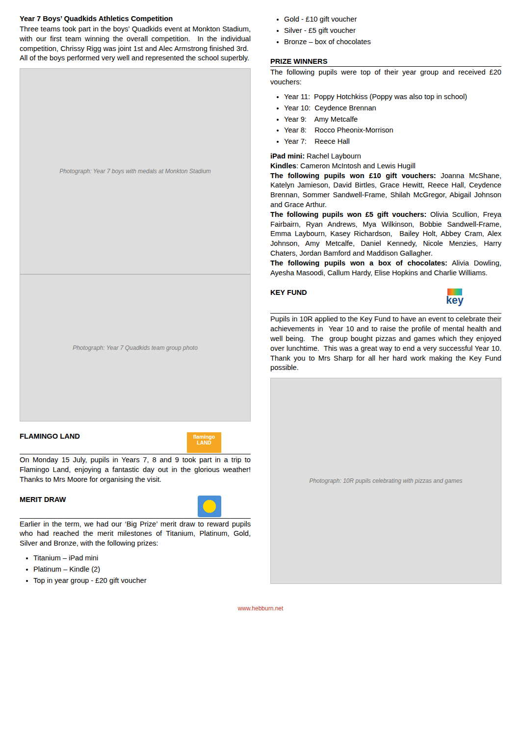Year 7 Boys’ Quadkids Athletics Competition
Three teams took part in the boys’ Quadkids event at Monkton Stadium, with our first team winning the overall competition. In the individual competition, Chrissy Rigg was joint 1st and Alec Armstrong finished 3rd. All of the boys performed very well and represented the school superbly.
Photograph: Year 7 boys with medals at Monkton Stadium
Photograph: Year 7 Quadkids team group photo
flamingo
LAND
FLAMINGO LAND
On Monday 15 July, pupils in Years 7, 8 and 9 took part in a trip to Flamingo Land, enjoying a fantastic day out in the glorious weather! Thanks to Mrs Moore for organising the visit.
MERIT DRAW
Earlier in the term, we had our ‘Big Prize’ merit draw to reward pupils who had reached the merit milestones of Titanium, Platinum, Gold, Silver and Bronze, with the following prizes:
Titanium – iPad mini
Platinum – Kindle (2)
Top in year group - £20 gift voucher
Gold - £10 gift voucher
Silver - £5 gift voucher
Bronze – box of chocolates
PRIZE WINNERS
The following pupils were top of their year group and received £20 vouchers:
Year 11: Poppy Hotchkiss (Poppy was also top in school)
Year 10: Ceydence Brennan
Year 9: Amy Metcalfe
Year 8: Rocco Pheonix-Morrison
Year 7: Reece Hall
iPad mini: Rachel Laybourn
Kindles: Cameron McIntosh and Lewis Hugill
The following pupils won £10 gift vouchers: Joanna McShane, Katelyn Jamieson, David Birtles, Grace Hewitt, Reece Hall, Ceydence Brennan, Sommer Sandwell-Frame, Shilah McGregor, Abigail Johnson and Grace Arthur.
The following pupils won £5 gift vouchers: Olivia Scullion, Freya Fairbairn, Ryan Andrews, Mya Wilkinson, Bobbie Sandwell-Frame, Emma Laybourn, Kasey Richardson, Bailey Holt, Abbey Cram, Alex Johnson, Amy Metcalfe, Daniel Kennedy, Nicole Menzies, Harry Chaters, Jordan Bamford and Maddison Gallagher.
The following pupils won a box of chocolates: Alivia Dowling, Ayesha Masoodi, Callum Hardy, Elise Hopkins and Charlie Williams.
key
KEY FUND
Pupils in 10R applied to the Key Fund to have an event to celebrate their achievements in Year 10 and to raise the profile of mental health and well being. The group bought pizzas and games which they enjoyed over lunchtime. This was a great way to end a very successful Year 10. Thank you to Mrs Sharp for all her hard work making the Key Fund possible.
Photograph: 10R pupils celebrating with pizzas and games
www.hebburn.net